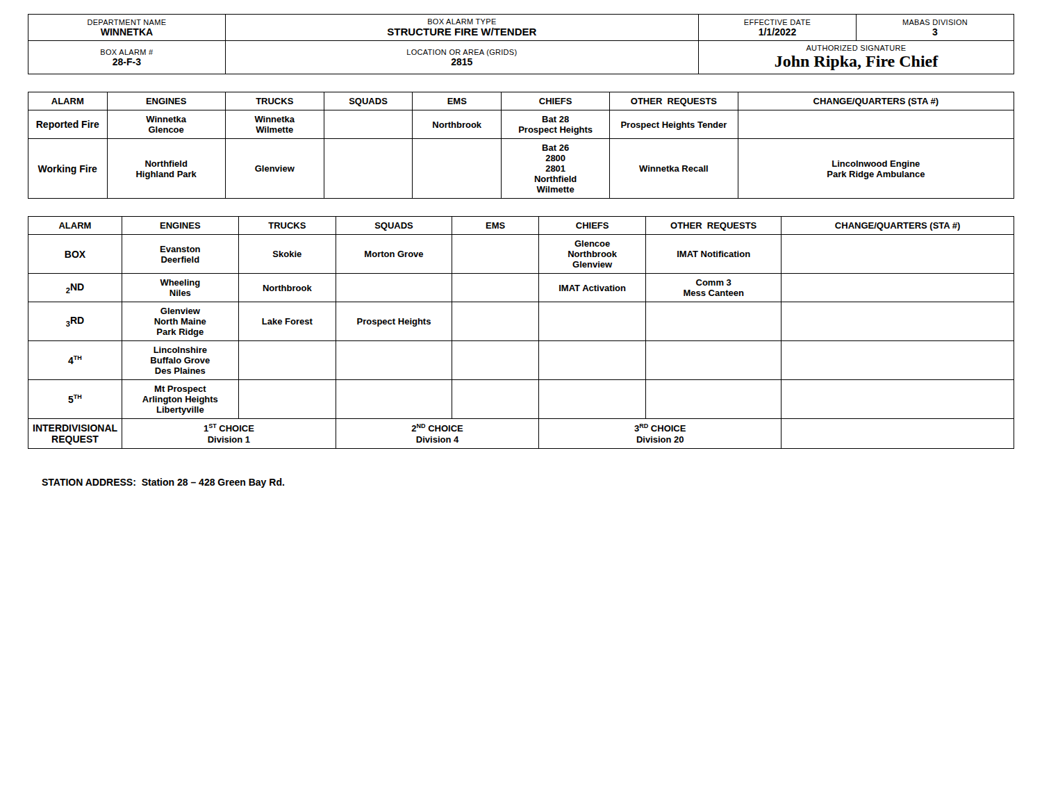| DEPARTMENT NAME WINNETKA | BOX ALARM TYPE STRUCTURE FIRE W/TENDER | EFFECTIVE DATE 1/1/2022 | MABAS DIVISION 3 |
| BOX ALARM # 28-F-3 | LOCATION OR AREA (GRIDS) 2815 | AUTHORIZED SIGNATURE John Ripka, Fire Chief |
| ALARM | ENGINES | TRUCKS | SQUADS | EMS | CHIEFS | OTHER REQUESTS | CHANGE/QUARTERS (STA #) |
| --- | --- | --- | --- | --- | --- | --- | --- |
| Reported Fire | Winnetka Glencoe | Winnetka Wilmette | | Northbrook | Bat 28 Prospect Heights | Prospect Heights Tender | |
| Working Fire | Northfield Highland Park | Glenview | | | Bat 26 2800 2801 Northfield Wilmette | Winnetka Recall | Lincolnwood Engine Park Ridge Ambulance |
| ALARM | ENGINES | TRUCKS | SQUADS | EMS | CHIEFS | OTHER REQUESTS | CHANGE/QUARTERS (STA #) |
| --- | --- | --- | --- | --- | --- | --- | --- |
| BOX | Evanston Deerfield | Skokie | Morton Grove | | Glencoe Northbrook Glenview | IMAT Notification | |
| 2 ND | Wheeling Niles | Northbrook | | | IMAT Activation | Comm 3 Mess Canteen | |
| 3 RD | Glenview North Maine Park Ridge | Lake Forest | Prospect Heights | | | | |
| 4 TH | Lincolnshire Buffalo Grove Des Plaines | | | | | | |
| 5 TH | Mt Prospect Arlington Heights Libertyville | | | | | | |
| INTERDIVISIONAL REQUEST | 1 ST CHOICE Division 1 | 2 ND CHOICE Division 4 | 3 RD CHOICE Division 20 | |
STATION ADDRESS: Station 28 – 428 Green Bay Rd.